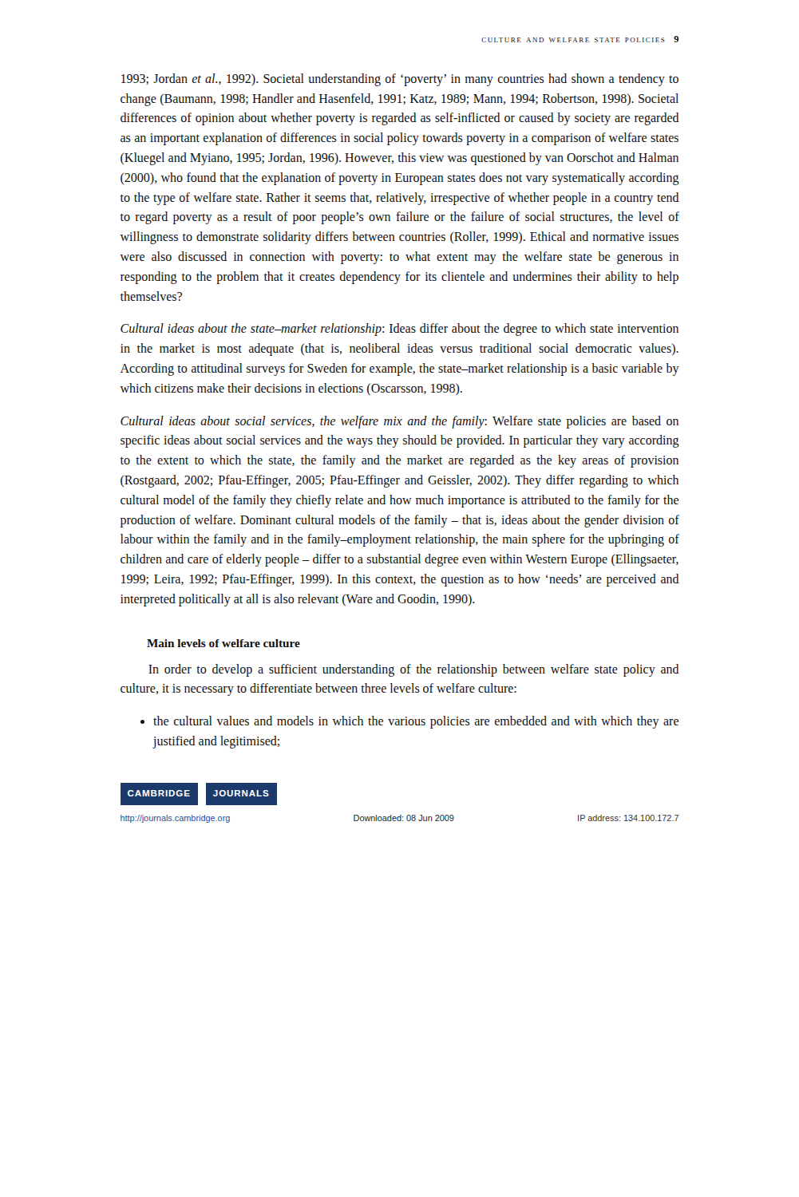culture and welfare state policies 9
1993; Jordan et al., 1992). Societal understanding of ‘poverty’ in many countries had shown a tendency to change (Baumann, 1998; Handler and Hasenfeld, 1991; Katz, 1989; Mann, 1994; Robertson, 1998). Societal differences of opinion about whether poverty is regarded as self-inflicted or caused by society are regarded as an important explanation of differences in social policy towards poverty in a comparison of welfare states (Kluegel and Myiano, 1995; Jordan, 1996). However, this view was questioned by van Oorschot and Halman (2000), who found that the explanation of poverty in European states does not vary systematically according to the type of welfare state. Rather it seems that, relatively, irrespective of whether people in a country tend to regard poverty as a result of poor people’s own failure or the failure of social structures, the level of willingness to demonstrate solidarity differs between countries (Roller, 1999). Ethical and normative issues were also discussed in connection with poverty: to what extent may the welfare state be generous in responding to the problem that it creates dependency for its clientele and undermines their ability to help themselves?
Cultural ideas about the state–market relationship: Ideas differ about the degree to which state intervention in the market is most adequate (that is, neoliberal ideas versus traditional social democratic values). According to attitudinal surveys for Sweden for example, the state–market relationship is a basic variable by which citizens make their decisions in elections (Oscarsson, 1998).
Cultural ideas about social services, the welfare mix and the family: Welfare state policies are based on specific ideas about social services and the ways they should be provided. In particular they vary according to the extent to which the state, the family and the market are regarded as the key areas of provision (Rostgaard, 2002; Pfau-Effinger, 2005; Pfau-Effinger and Geissler, 2002). They differ regarding to which cultural model of the family they chiefly relate and how much importance is attributed to the family for the production of welfare. Dominant cultural models of the family – that is, ideas about the gender division of labour within the family and in the family–employment relationship, the main sphere for the upbringing of children and care of elderly people – differ to a substantial degree even within Western Europe (Ellingsaeter, 1999; Leira, 1992; Pfau-Effinger, 1999). In this context, the question as to how ‘needs’ are perceived and interpreted politically at all is also relevant (Ware and Goodin, 1990).
Main levels of welfare culture
In order to develop a sufficient understanding of the relationship between welfare state policy and culture, it is necessary to differentiate between three levels of welfare culture:
the cultural values and models in which the various policies are embedded and with which they are justified and legitimised;
CAMBRIDGE JOURNALS
http://journals.cambridge.org Downloaded: 08 Jun 2009 IP address: 134.100.172.7